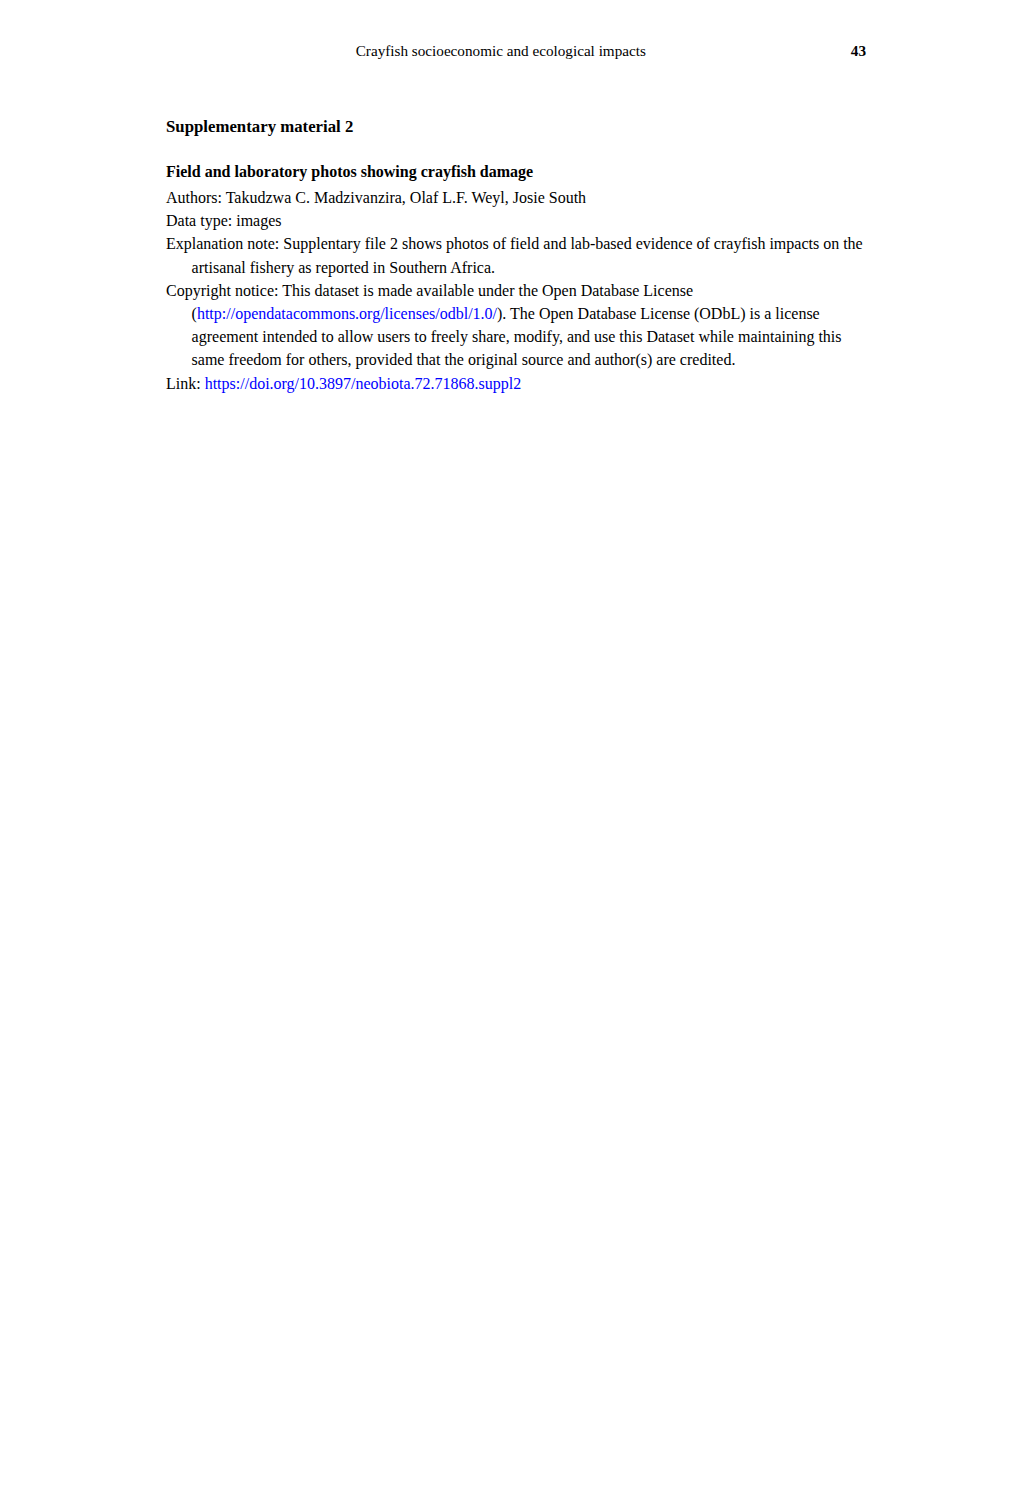Crayfish socioeconomic and ecological impacts 43
Supplementary material 2
Field and laboratory photos showing crayfish damage
Authors: Takudzwa C. Madzivanzira, Olaf L.F. Weyl, Josie South
Data type: images
Explanation note: Supplentary file 2 shows photos of field and lab-based evidence of crayfish impacts on the artisanal fishery as reported in Southern Africa.
Copyright notice: This dataset is made available under the Open Database License (http://opendatacommons.org/licenses/odbl/1.0/). The Open Database License (ODbL) is a license agreement intended to allow users to freely share, modify, and use this Dataset while maintaining this same freedom for others, provided that the original source and author(s) are credited.
Link: https://doi.org/10.3897/neobiota.72.71868.suppl2